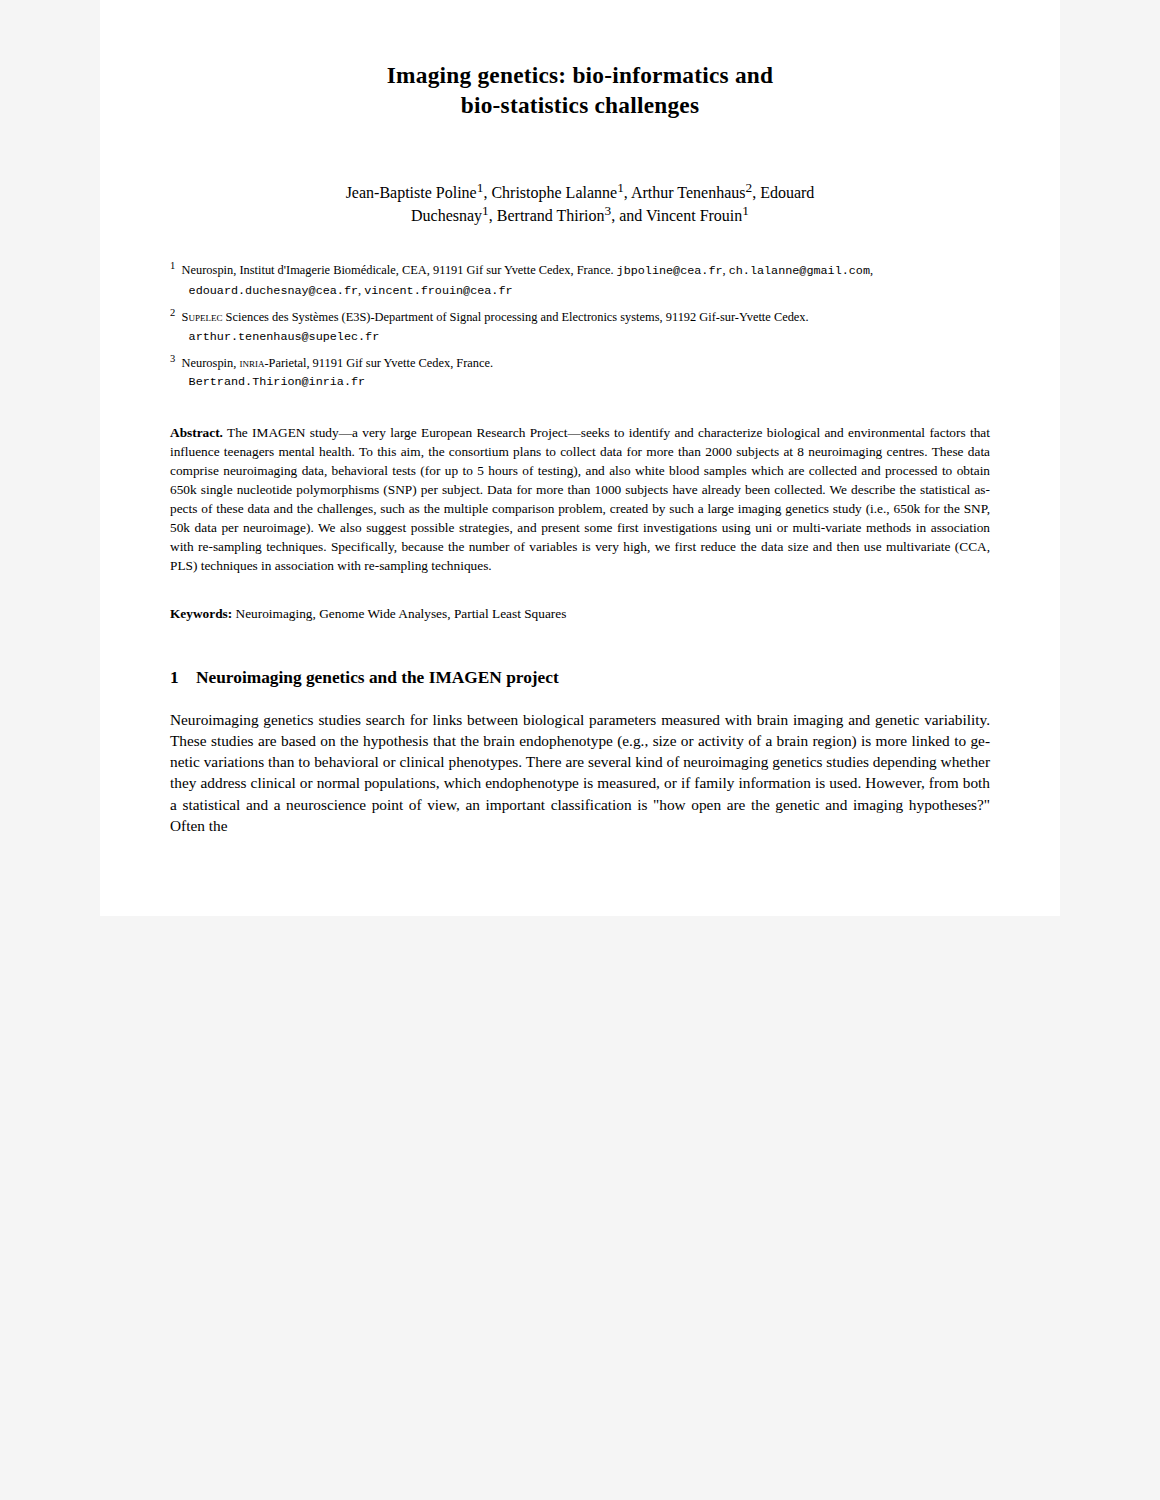Imaging genetics: bio-informatics and
bio-statistics challenges
Jean-Baptiste Poline1, Christophe Lalanne1, Arthur Tenenhaus2, Edouard
Duchesnay1, Bertrand Thirion3, and Vincent Frouin1
1 Neurospin, Institut d'Imagerie Biomédicale, CEA, 91191 Gif sur Yvette Cedex, France. jbpoline@cea.fr, ch.lalanne@gmail.com,
edouard.duchesnay@cea.fr, vincent.frouin@cea.fr
2 Supelec Sciences des Systèmes (E3S)-Department of Signal processing and Electronics systems, 91192 Gif-sur-Yvette Cedex.
arthur.tenenhaus@supelec.fr
3 Neurospin, inria-Parietal, 91191 Gif sur Yvette Cedex, France.
Bertrand.Thirion@inria.fr
Abstract. The IMAGEN study—a very large European Research Project—seeks to identify and characterize biological and environmental factors that influence teenagers mental health. To this aim, the consortium plans to collect data for more than 2000 subjects at 8 neuroimaging centres. These data comprise neuroimaging data, behavioral tests (for up to 5 hours of testing), and also white blood samples which are collected and processed to obtain 650k single nucleotide polymorphisms (SNP) per subject. Data for more than 1000 subjects have already been collected. We describe the statistical aspects of these data and the challenges, such as the multiple comparison problem, created by such a large imaging genetics study (i.e., 650k for the SNP, 50k data per neuroimage). We also suggest possible strategies, and present some first investigations using uni or multi-variate methods in association with re-sampling techniques. Specifically, because the number of variables is very high, we first reduce the data size and then use multivariate (CCA, PLS) techniques in association with re-sampling techniques.
Keywords: Neuroimaging, Genome Wide Analyses, Partial Least Squares
1 Neuroimaging genetics and the IMAGEN project
Neuroimaging genetics studies search for links between biological parameters measured with brain imaging and genetic variability. These studies are based on the hypothesis that the brain endophenotype (e.g., size or activity of a brain region) is more linked to genetic variations than to behavioral or clinical phenotypes. There are several kind of neuroimaging genetics studies depending whether they address clinical or normal populations, which endophenotype is measured, or if family information is used. However, from both a statistical and a neuroscience point of view, an important classification is "how open are the genetic and imaging hypotheses?" Often the